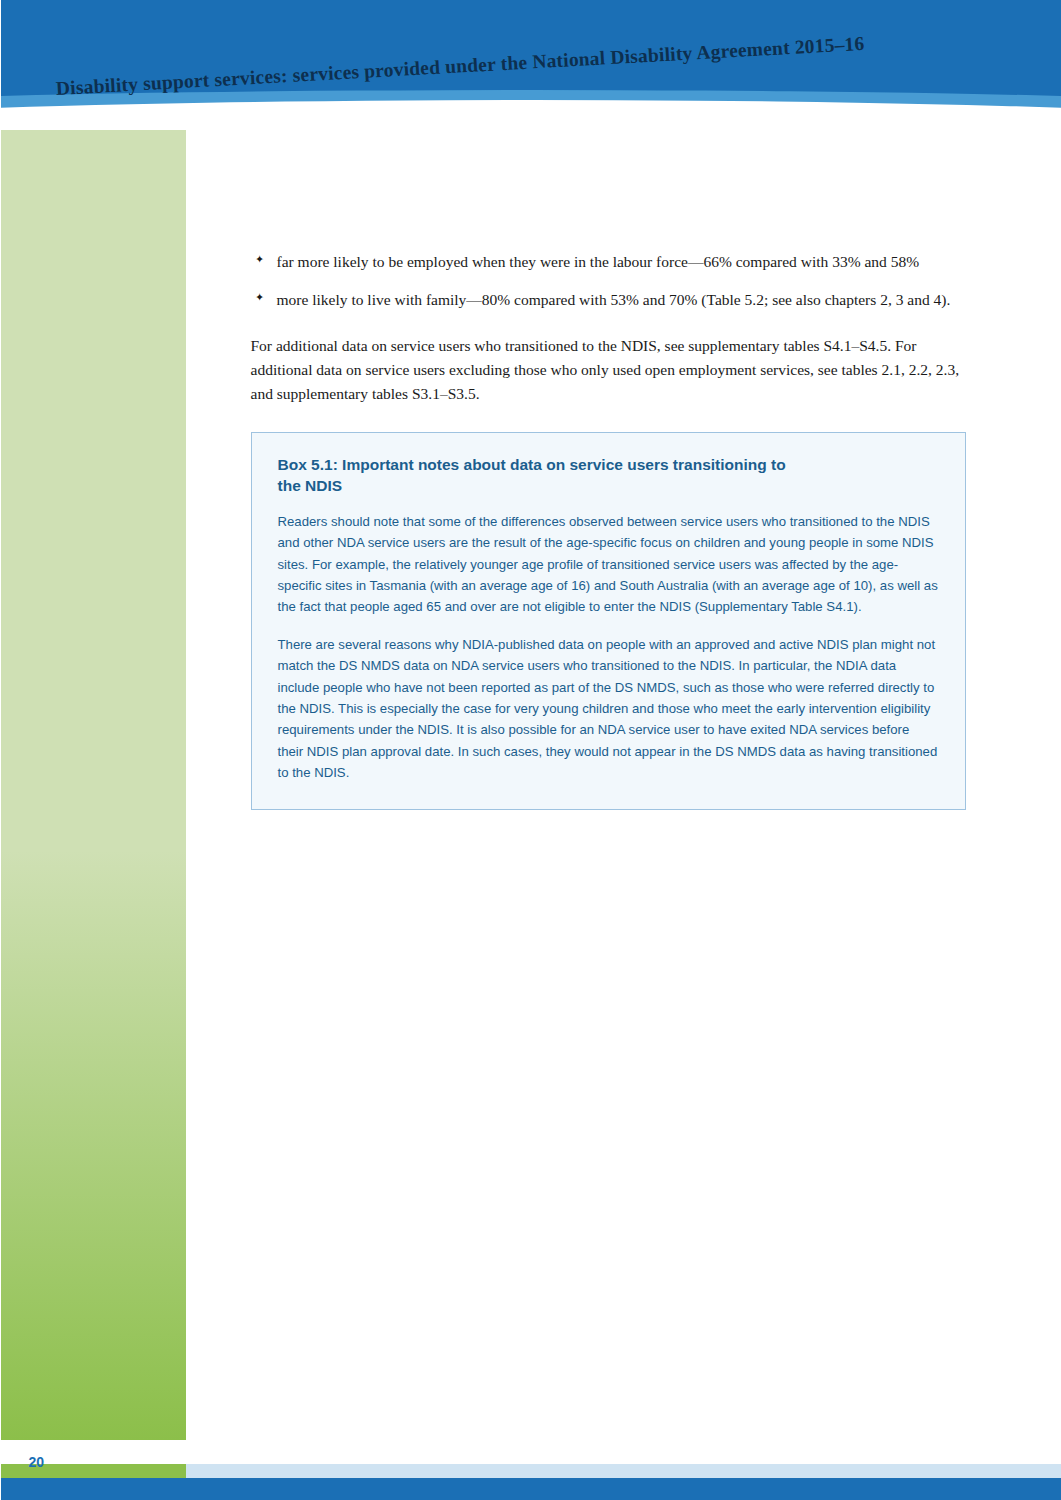Disability support services: services provided under the National Disability Agreement 2015–16
far more likely to be employed when they were in the labour force—66% compared with 33% and 58%
more likely to live with family—80% compared with 53% and 70% (Table 5.2; see also chapters 2, 3 and 4).
For additional data on service users who transitioned to the NDIS, see supplementary tables S4.1–S4.5. For additional data on service users excluding those who only used open employment services, see tables 2.1, 2.2, 2.3, and supplementary tables S3.1–S3.5.
Box 5.1: Important notes about data on service users transitioning to
the NDIS
Readers should note that some of the differences observed between service users who transitioned to the NDIS and other NDA service users are the result of the age-specific focus on children and young people in some NDIS sites. For example, the relatively younger age profile of transitioned service users was affected by the age-specific sites in Tasmania (with an average age of 16) and South Australia (with an average age of 10), as well as the fact that people aged 65 and over are not eligible to enter the NDIS (Supplementary Table S4.1).
There are several reasons why NDIA-published data on people with an approved and active NDIS plan might not match the DS NMDS data on NDA service users who transitioned to the NDIS. In particular, the NDIA data include people who have not been reported as part of the DS NMDS, such as those who were referred directly to the NDIS. This is especially the case for very young children and those who meet the early intervention eligibility requirements under the NDIS. It is also possible for an NDA service user to have exited NDA services before their NDIS plan approval date. In such cases, they would not appear in the DS NMDS data as having transitioned to the NDIS.
20